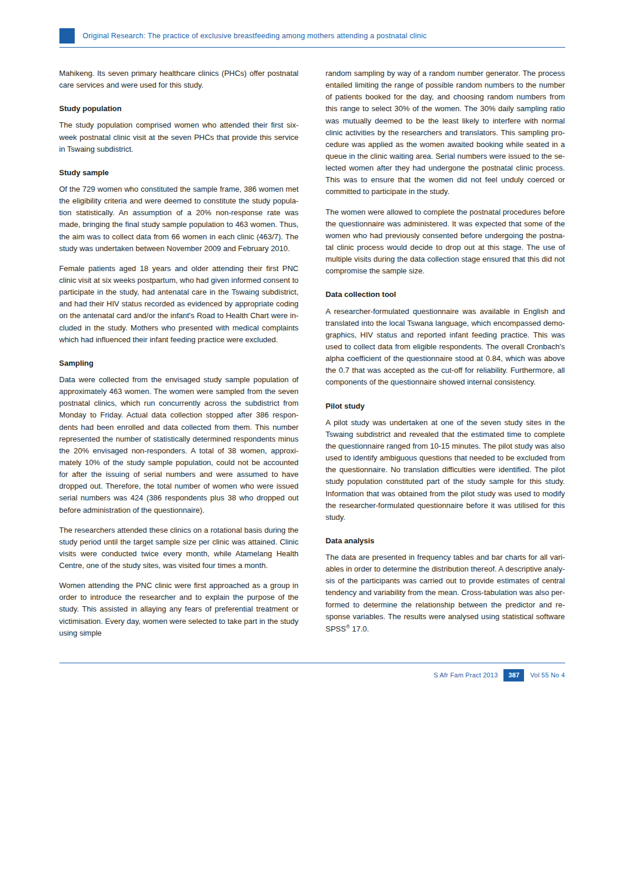Original Research: The practice of exclusive breastfeeding among mothers attending a postnatal clinic
Mahikeng. Its seven primary healthcare clinics (PHCs) offer postnatal care services and were used for this study.
Study population
The study population comprised women who attended their first six-week postnatal clinic visit at the seven PHCs that provide this service in Tswaing subdistrict.
Study sample
Of the 729 women who constituted the sample frame, 386 women met the eligibility criteria and were deemed to constitute the study population statistically. An assumption of a 20% non-response rate was made, bringing the final study sample population to 463 women. Thus, the aim was to collect data from 66 women in each clinic (463/7). The study was undertaken between November 2009 and February 2010.
Female patients aged 18 years and older attending their first PNC clinic visit at six weeks postpartum, who had given informed consent to participate in the study, had antenatal care in the Tswaing subdistrict, and had their HIV status recorded as evidenced by appropriate coding on the antenatal card and/or the infant's Road to Health Chart were included in the study. Mothers who presented with medical complaints which had influenced their infant feeding practice were excluded.
Sampling
Data were collected from the envisaged study sample population of approximately 463 women. The women were sampled from the seven postnatal clinics, which run concurrently across the subdistrict from Monday to Friday. Actual data collection stopped after 386 respondents had been enrolled and data collected from them. This number represented the number of statistically determined respondents minus the 20% envisaged non-responders. A total of 38 women, approximately 10% of the study sample population, could not be accounted for after the issuing of serial numbers and were assumed to have dropped out. Therefore, the total number of women who were issued serial numbers was 424 (386 respondents plus 38 who dropped out before administration of the questionnaire).
The researchers attended these clinics on a rotational basis during the study period until the target sample size per clinic was attained. Clinic visits were conducted twice every month, while Atamelang Health Centre, one of the study sites, was visited four times a month.
Women attending the PNC clinic were first approached as a group in order to introduce the researcher and to explain the purpose of the study. This assisted in allaying any fears of preferential treatment or victimisation. Every day, women were selected to take part in the study using simple
random sampling by way of a random number generator. The process entailed limiting the range of possible random numbers to the number of patients booked for the day, and choosing random numbers from this range to select 30% of the women. The 30% daily sampling ratio was mutually deemed to be the least likely to interfere with normal clinic activities by the researchers and translators. This sampling procedure was applied as the women awaited booking while seated in a queue in the clinic waiting area. Serial numbers were issued to the selected women after they had undergone the postnatal clinic process. This was to ensure that the women did not feel unduly coerced or committed to participate in the study.
The women were allowed to complete the postnatal procedures before the questionnaire was administered. It was expected that some of the women who had previously consented before undergoing the postnatal clinic process would decide to drop out at this stage. The use of multiple visits during the data collection stage ensured that this did not compromise the sample size.
Data collection tool
A researcher-formulated questionnaire was available in English and translated into the local Tswana language, which encompassed demographics, HIV status and reported infant feeding practice. This was used to collect data from eligible respondents. The overall Cronbach's alpha coefficient of the questionnaire stood at 0.84, which was above the 0.7 that was accepted as the cut-off for reliability. Furthermore, all components of the questionnaire showed internal consistency.
Pilot study
A pilot study was undertaken at one of the seven study sites in the Tswaing subdistrict and revealed that the estimated time to complete the questionnaire ranged from 10-15 minutes. The pilot study was also used to identify ambiguous questions that needed to be excluded from the questionnaire. No translation difficulties were identified. The pilot study population constituted part of the study sample for this study. Information that was obtained from the pilot study was used to modify the researcher-formulated questionnaire before it was utilised for this study.
Data analysis
The data are presented in frequency tables and bar charts for all variables in order to determine the distribution thereof. A descriptive analysis of the participants was carried out to provide estimates of central tendency and variability from the mean. Cross-tabulation was also performed to determine the relationship between the predictor and response variables. The results were analysed using statistical software SPSS® 17.0.
S Afr Fam Pract 2013 387 Vol 55 No 4